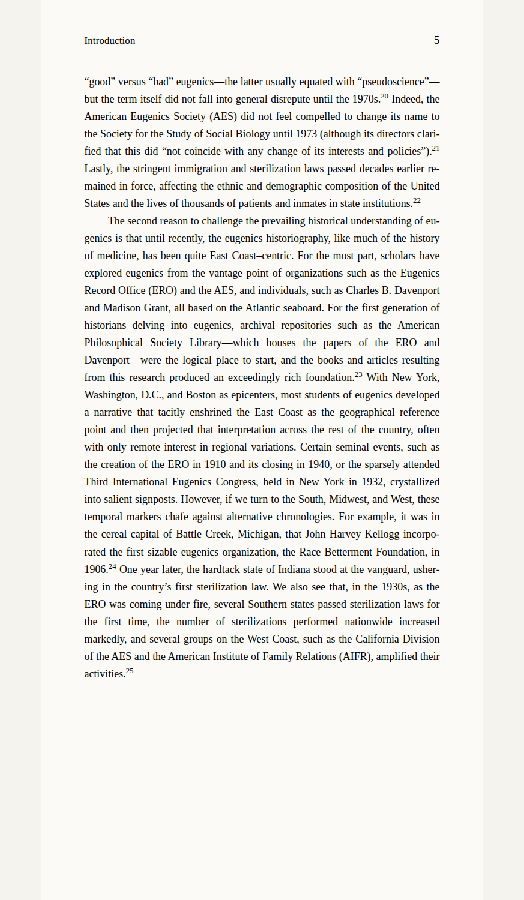Introduction 5
“good” versus “bad” eugenics—the latter usually equated with “pseudoscience”—but the term itself did not fall into general disrepute until the 1970s.20 Indeed, the American Eugenics Society (AES) did not feel compelled to change its name to the Society for the Study of Social Biology until 1973 (although its directors clarified that this did “not coincide with any change of its interests and policies”).21 Lastly, the stringent immigration and sterilization laws passed decades earlier remained in force, affecting the ethnic and demographic composition of the United States and the lives of thousands of patients and inmates in state institutions.22
The second reason to challenge the prevailing historical understanding of eugenics is that until recently, the eugenics historiography, like much of the history of medicine, has been quite East Coast–centric. For the most part, scholars have explored eugenics from the vantage point of organizations such as the Eugenics Record Office (ERO) and the AES, and individuals, such as Charles B. Davenport and Madison Grant, all based on the Atlantic seaboard. For the first generation of historians delving into eugenics, archival repositories such as the American Philosophical Society Library—which houses the papers of the ERO and Davenport—were the logical place to start, and the books and articles resulting from this research produced an exceedingly rich foundation.23 With New York, Washington, D.C., and Boston as epicenters, most students of eugenics developed a narrative that tacitly enshrined the East Coast as the geographical reference point and then projected that interpretation across the rest of the country, often with only remote interest in regional variations. Certain seminal events, such as the creation of the ERO in 1910 and its closing in 1940, or the sparsely attended Third International Eugenics Congress, held in New York in 1932, crystallized into salient signposts. However, if we turn to the South, Midwest, and West, these temporal markers chafe against alternative chronologies. For example, it was in the cereal capital of Battle Creek, Michigan, that John Harvey Kellogg incorporated the first sizable eugenics organization, the Race Betterment Foundation, in 1906.24 One year later, the hardtack state of Indiana stood at the vanguard, ushering in the country’s first sterilization law. We also see that, in the 1930s, as the ERO was coming under fire, several Southern states passed sterilization laws for the first time, the number of sterilizations performed nationwide increased markedly, and several groups on the West Coast, such as the California Division of the AES and the American Institute of Family Relations (AIFR), amplified their activities.25